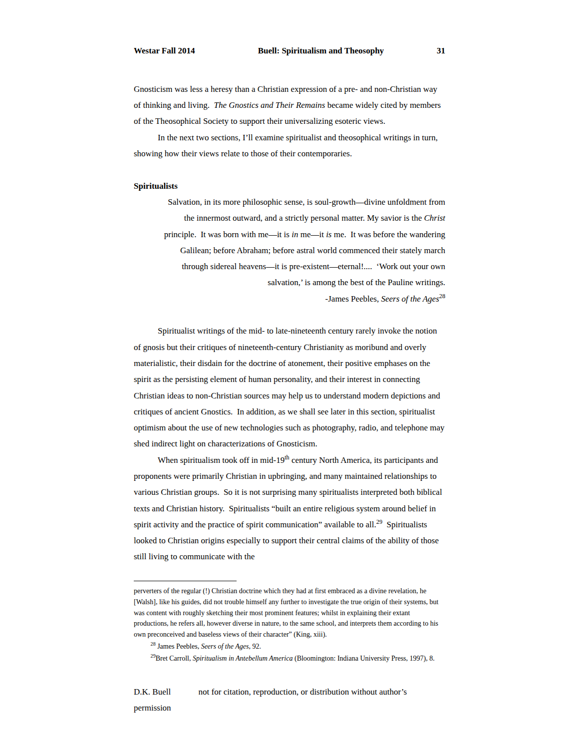Westar Fall 2014 Buell: Spiritualism and Theosophy 31
Gnosticism was less a heresy than a Christian expression of a pre- and non-Christian way of thinking and living. The Gnostics and Their Remains became widely cited by members of the Theosophical Society to support their universalizing esoteric views.
In the next two sections, I’ll examine spiritualist and theosophical writings in turn, showing how their views relate to those of their contemporaries.
Spiritualists
Salvation, in its more philosophic sense, is soul-growth—divine unfoldment from the innermost outward, and a strictly personal matter. My savior is the Christ principle. It was born with me—it is in me—it is me. It was before the wandering Galilean; before Abraham; before astral world commenced their stately march through sidereal heavens—it is pre-existent—eternal!.... ‘Work out your own salvation,’ is among the best of the Pauline writings.
-James Peebles, Seers of the Ages28
Spiritualist writings of the mid- to late-nineteenth century rarely invoke the notion of gnosis but their critiques of nineteenth-century Christianity as moribund and overly materialistic, their disdain for the doctrine of atonement, their positive emphases on the spirit as the persisting element of human personality, and their interest in connecting Christian ideas to non-Christian sources may help us to understand modern depictions and critiques of ancient Gnostics. In addition, as we shall see later in this section, spiritualist optimism about the use of new technologies such as photography, radio, and telephone may shed indirect light on characterizations of Gnosticism.
When spiritualism took off in mid-19th century North America, its participants and proponents were primarily Christian in upbringing, and many maintained relationships to various Christian groups. So it is not surprising many spiritualists interpreted both biblical texts and Christian history. Spiritualists “built an entire religious system around belief in spirit activity and the practice of spirit communication” available to all.29 Spiritualists looked to Christian origins especially to support their central claims of the ability of those still living to communicate with the
perverters of the regular (!) Christian doctrine which they had at first embraced as a divine revelation, he [Walsh], like his guides, did not trouble himself any further to investigate the true origin of their systems, but was content with roughly sketching their most prominent features; whilst in explaining their extant productions, he refers all, however diverse in nature, to the same school, and interprets them according to his own preconceived and baseless views of their character” (King, xiii).
28 James Peebles, Seers of the Ages, 92.
29Bret Carroll, Spiritualism in Antebellum America (Bloomington: Indiana University Press, 1997), 8.
D.K. Buellnot for citation, reproduction, or distribution without author’s permission